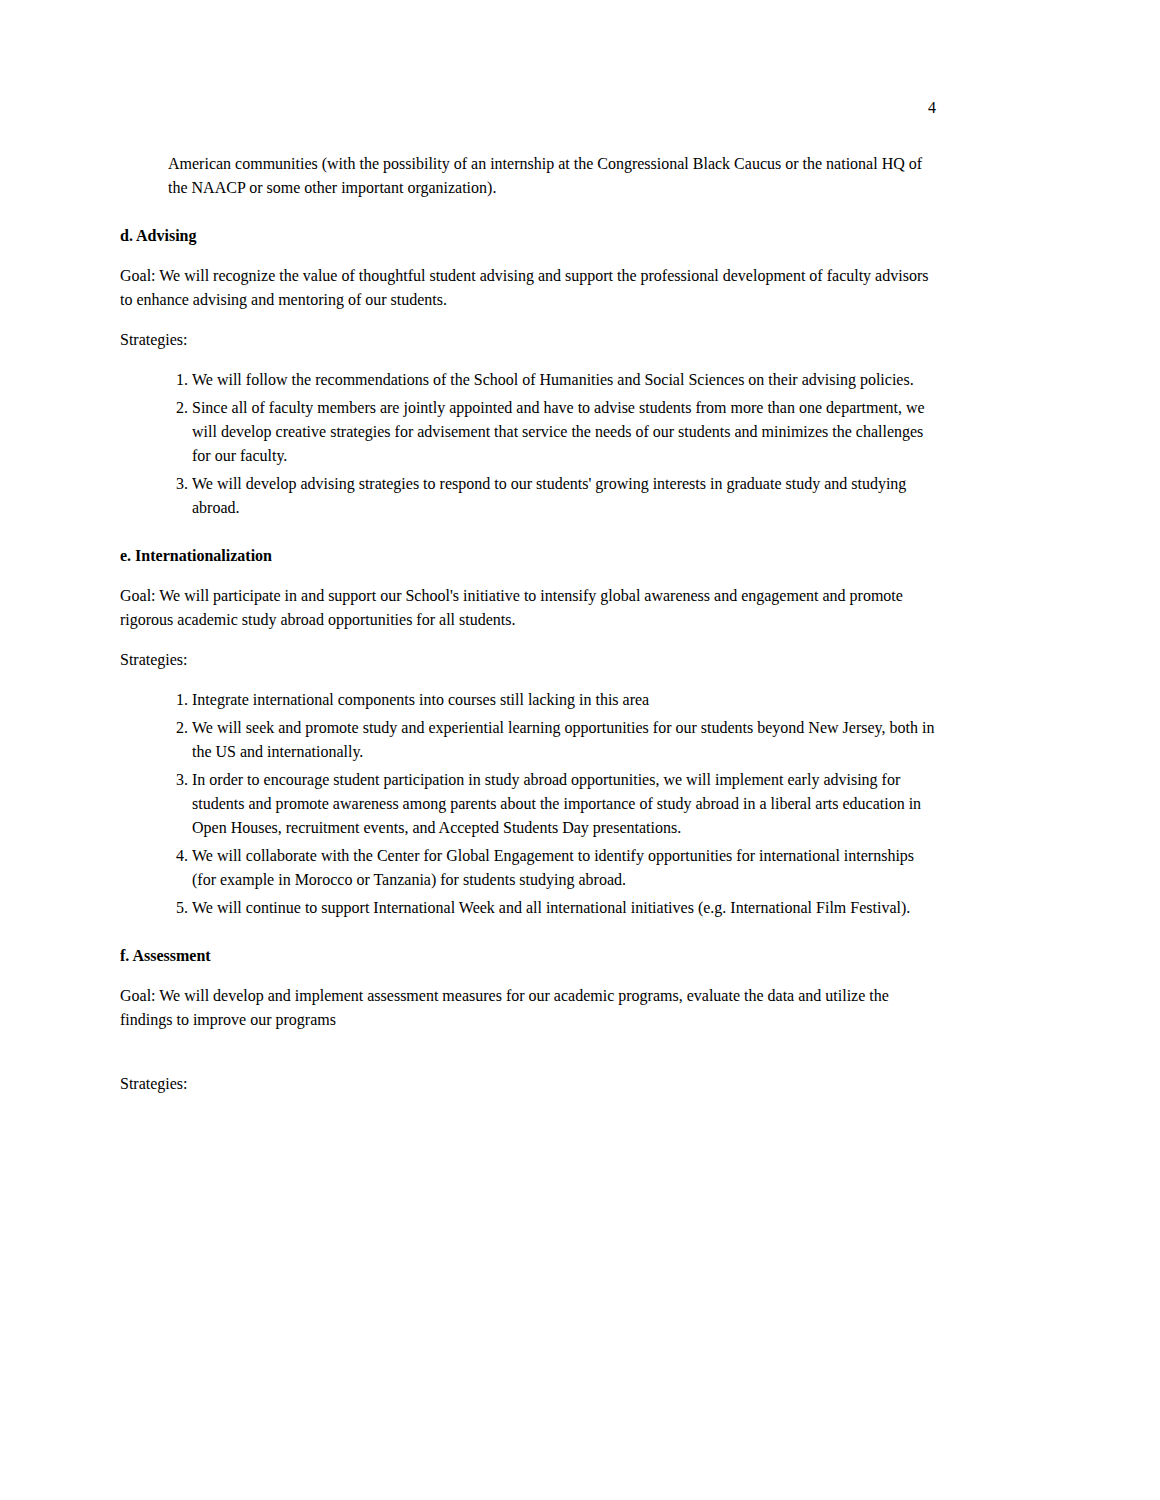4
American communities (with the possibility of an internship at the Congressional Black Caucus or the national HQ of the NAACP or some other important organization).
d. Advising
Goal: We will recognize the value of thoughtful student advising and support the professional development of faculty advisors to enhance advising and mentoring of our students.
Strategies:
We will follow the recommendations of the School of Humanities and Social Sciences on their advising policies.
Since all of faculty members are jointly appointed and have to advise students from more than one department, we will develop creative strategies for advisement that service the needs of our students and minimizes the challenges for our faculty.
We will develop advising strategies to respond to our students' growing interests in graduate study and studying abroad.
e. Internationalization
Goal: We will participate in and support our School's initiative to intensify global awareness and engagement and promote rigorous academic study abroad opportunities for all students.
Strategies:
Integrate international components into courses still lacking in this area
We will seek and promote study and experiential learning opportunities for our students beyond New Jersey, both in the US and internationally.
In order to encourage student participation in study abroad opportunities, we will implement early advising for students and promote awareness among parents about the importance of study abroad in a liberal arts education in Open Houses, recruitment events, and Accepted Students Day presentations.
We will collaborate with the Center for Global Engagement to identify opportunities for international internships (for example in Morocco or Tanzania) for students studying abroad.
We will continue to support International Week and all international initiatives (e.g. International Film Festival).
f. Assessment
Goal: We will develop and implement assessment measures for our academic programs, evaluate the data and utilize the findings to improve our programs
Strategies: